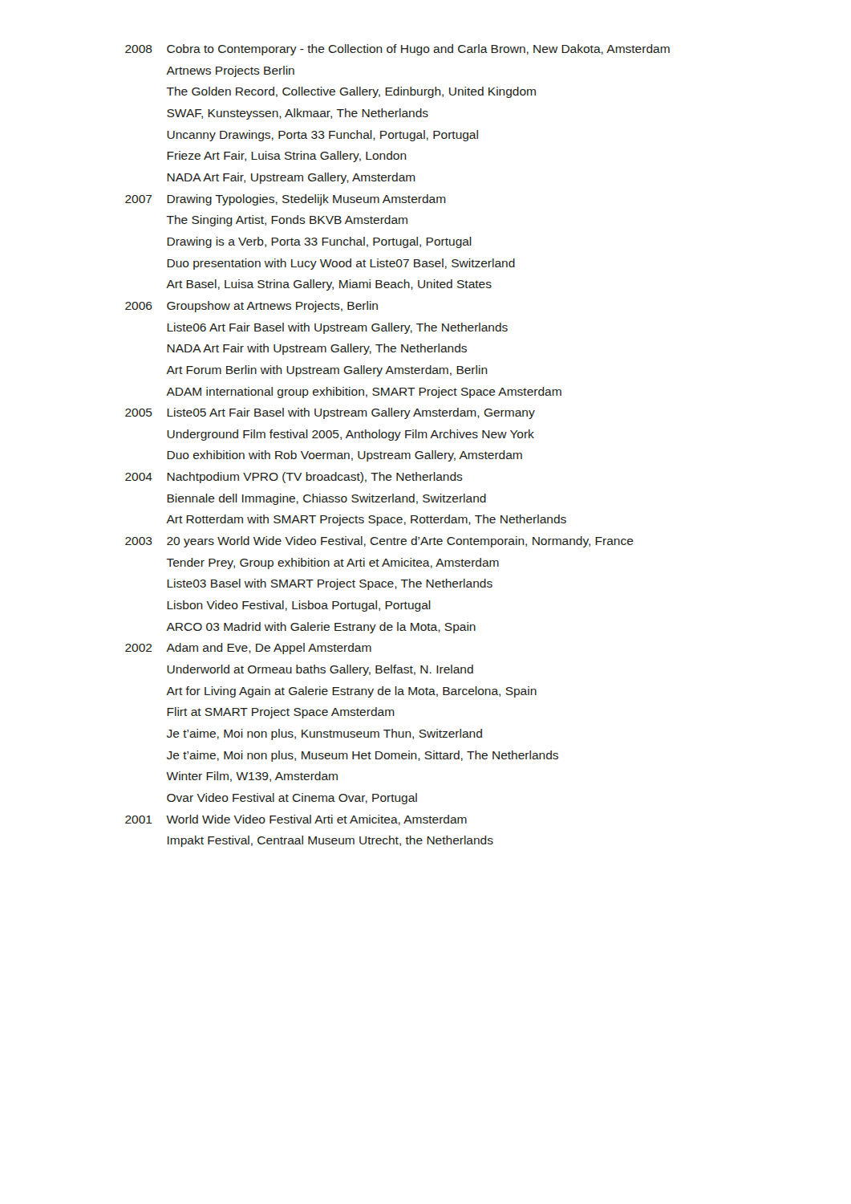2008
Cobra to Contemporary - the Collection of Hugo and Carla Brown, New Dakota, Amsterdam
Artnews Projects Berlin
The Golden Record, Collective Gallery, Edinburgh, United Kingdom
SWAF, Kunsteyssen, Alkmaar, The Netherlands
Uncanny Drawings, Porta 33 Funchal, Portugal, Portugal
Frieze Art Fair, Luisa Strina Gallery, London
NADA Art Fair, Upstream Gallery, Amsterdam
2007
Drawing Typologies, Stedelijk Museum Amsterdam
The Singing Artist, Fonds BKVB Amsterdam
Drawing is a Verb, Porta 33 Funchal, Portugal, Portugal
Duo presentation with Lucy Wood at Liste07 Basel, Switzerland
Art Basel, Luisa Strina Gallery, Miami Beach, United States
2006
Groupshow at Artnews Projects, Berlin
Liste06 Art Fair Basel with Upstream Gallery, The Netherlands
NADA Art Fair with Upstream Gallery, The Netherlands
Art Forum Berlin with Upstream Gallery Amsterdam, Berlin
ADAM international group exhibition, SMART Project Space Amsterdam
2005
Liste05 Art Fair Basel with Upstream Gallery Amsterdam, Germany
Underground Film festival 2005, Anthology Film Archives New York
Duo exhibition with Rob Voerman, Upstream Gallery, Amsterdam
2004
Nachtpodium VPRO (TV broadcast), The Netherlands
Biennale dell Immagine, Chiasso Switzerland, Switzerland
Art Rotterdam with SMART Projects Space, Rotterdam, The Netherlands
2003
20 years World Wide Video Festival, Centre d’Arte Contemporain, Normandy, France
Tender Prey, Group exhibition at Arti et Amicitea, Amsterdam
Liste03 Basel with SMART Project Space, The Netherlands
Lisbon Video Festival, Lisboa Portugal, Portugal
ARCO 03 Madrid with Galerie Estrany de la Mota, Spain
2002
Adam and Eve, De Appel Amsterdam
Underworld at Ormeau baths Gallery, Belfast, N. Ireland
Art for Living Again at Galerie Estrany de la Mota, Barcelona, Spain
Flirt at SMART Project Space Amsterdam
Je t’aime, Moi non plus, Kunstmuseum Thun, Switzerland
Je t’aime, Moi non plus, Museum Het Domein, Sittard, The Netherlands
Winter Film, W139, Amsterdam
Ovar Video Festival at Cinema Ovar, Portugal
2001
World Wide Video Festival Arti et Amicitea, Amsterdam
Impakt Festival, Centraal Museum Utrecht, the Netherlands